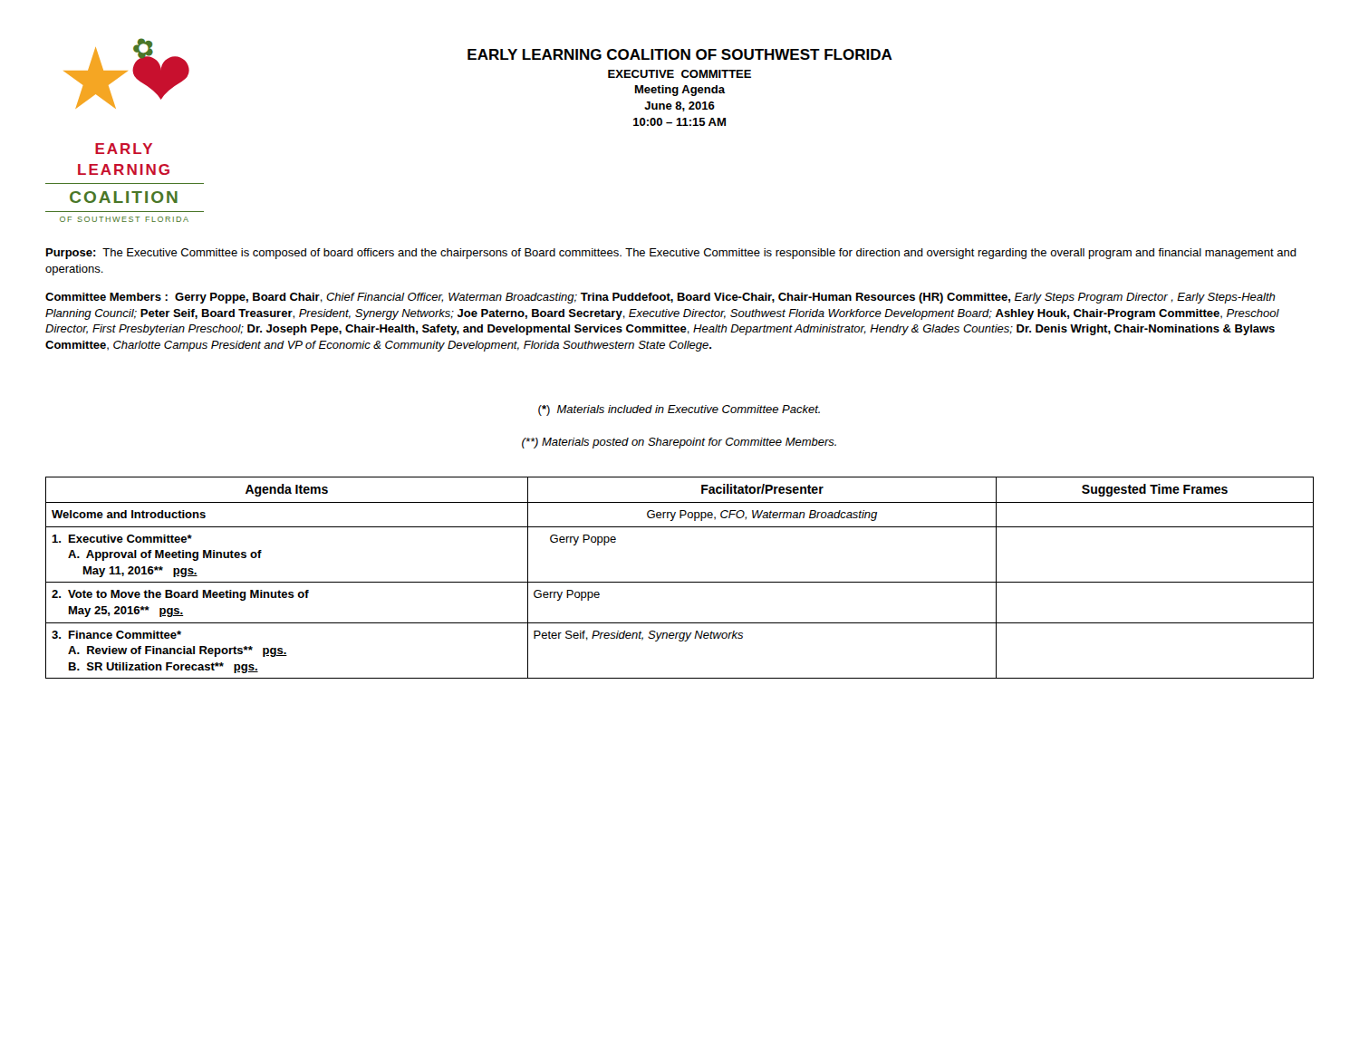✿ ★❤
EARLY LEARNING
COALITION
OF SOUTHWEST FLORIDA
EARLY LEARNING COALITION OF SOUTHWEST FLORIDA
EXECUTIVE COMMITTEE
Meeting Agenda
June 8, 2016
10:00 – 11:15 AM
Purpose: The Executive Committee is composed of board officers and the chairpersons of Board committees. The Executive Committee is responsible for direction and oversight regarding the overall program and financial management and operations.
Committee Members : Gerry Poppe, Board Chair, Chief Financial Officer, Waterman Broadcasting; Trina Puddefoot, Board Vice-Chair, Chair-Human Resources (HR) Committee, Early Steps Program Director , Early Steps-Health Planning Council; Peter Seif, Board Treasurer, President, Synergy Networks; Joe Paterno, Board Secretary, Executive Director, Southwest Florida Workforce Development Board; Ashley Houk, Chair-Program Committee, Preschool Director, First Presbyterian Preschool; Dr. Joseph Pepe, Chair-Health, Safety, and Developmental Services Committee, Health Department Administrator, Hendry & Glades Counties; Dr. Denis Wright, Chair-Nominations & Bylaws Committee, Charlotte Campus President and VP of Economic & Community Development, Florida Southwestern State College.
(*) Materials included in Executive Committee Packet.
(**) Materials posted on Sharepoint for Committee Members.
| Agenda Items | Facilitator/Presenter | Suggested Time Frames |
| --- | --- | --- |
| Welcome and Introductions | Gerry Poppe, CFO, Waterman Broadcasting | |
| 1. Executive Committee* A. Approval of Meeting Minutes of May 11, 2016** pgs. | Gerry Poppe | |
| 2. Vote to Move the Board Meeting Minutes of May 25, 2016** pgs. | Gerry Poppe | |
| 3. Finance Committee* A. Review of Financial Reports** pgs. B. SR Utilization Forecast** pgs. | Peter Seif, President, Synergy Networks | |